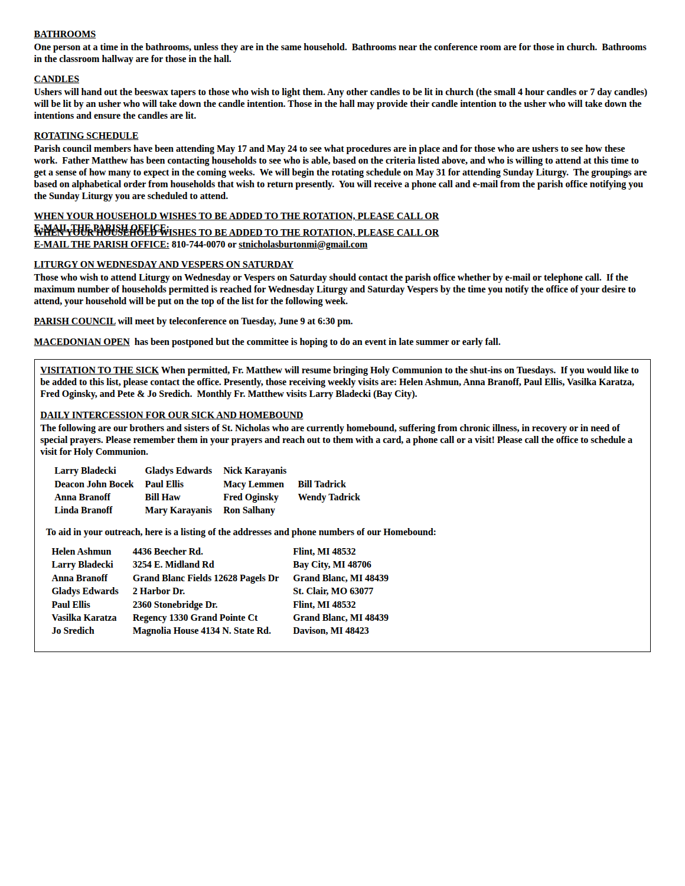Bathrooms
One person at a time in the bathrooms, unless they are in the same household. Bathrooms near the conference room are for those in church. Bathrooms in the classroom hallway are for those in the hall.
Candles
Ushers will hand out the beeswax tapers to those who wish to light them. Any other candles to be lit in church (the small 4 hour candles or 7 day candles) will be lit by an usher who will take down the candle intention. Those in the hall may provide their candle intention to the usher who will take down the intentions and ensure the candles are lit.
Rotating Schedule
Parish council members have been attending May 17 and May 24 to see what procedures are in place and for those who are ushers to see how these work. Father Matthew has been contacting households to see who is able, based on the criteria listed above, and who is willing to attend at this time to get a sense of how many to expect in the coming weeks. We will begin the rotating schedule on May 31 for attending Sunday Liturgy. The groupings are based on alphabetical order from households that wish to return presently. You will receive a phone call and e-mail from the parish office notifying you the Sunday Liturgy you are scheduled to attend.
When your household wishes to be added to the rotation, please call or
e-mail the parish office:
WHEN YOUR HOUSEHOLD WISHES TO BE ADDED TO THE ROTATION, PLEASE CALL OR
E-MAIL THE PARISH OFFICE: 810-744-0070 or stnicholasburtonmi@gmail.com
Liturgy on Wednesday and Vespers on Saturday
Those who wish to attend Liturgy on Wednesday or Vespers on Saturday should contact the parish office whether by e-mail or telephone call. If the maximum number of households permitted is reached for Wednesday Liturgy and Saturday Vespers by the time you notify the office of your desire to attend, your household will be put on the top of the list for the following week.
PARISH COUNCIL will meet by teleconference on Tuesday, June 9 at 6:30 pm.
MACEDONIAN OPEN has been postponed but the committee is hoping to do an event in late summer or early fall.
VISITATION TO THE SICK When permitted, Fr. Matthew will resume bringing Holy Communion to the shut-ins on Tuesdays. If you would like to be added to this list, please contact the office. Presently, those receiving weekly visits are: Helen Ashmun, Anna Branoff, Paul Ellis, Vasilka Karatza, Fred Oginsky, and Pete & Jo Sredich. Monthly Fr. Matthew visits Larry Bladecki (Bay City).
Daily Intercession for our Sick and Homebound
The following are our brothers and sisters of St. Nicholas who are currently homebound, suffering from chronic illness, in recovery or in need of special prayers. Please remember them in your prayers and reach out to them with a card, a phone call or a visit! Please call the office to schedule a visit for Holy Communion.
| Larry Bladecki | Gladys Edwards | Nick Karayanis | |
| Deacon John Bocek | Paul Ellis | Macy Lemmen | Bill Tadrick |
| Anna Branoff | Bill Haw | Fred Oginsky | Wendy Tadrick |
| Linda Branoff | Mary Karayanis | Ron Salhany | |
To aid in your outreach, here is a listing of the addresses and phone numbers of our Homebound:
| Helen Ashmun | 4436 Beecher Rd. | Flint, MI 48532 |
| Larry Bladecki | 3254 E. Midland Rd | Bay City, MI 48706 |
| Anna Branoff | Grand Blanc Fields 12628 Pagels Dr | Grand Blanc, MI 48439 |
| Gladys Edwards | 2 Harbor Dr. | St. Clair, MO 63077 |
| Paul Ellis | 2360 Stonebridge Dr. | Flint, MI 48532 |
| Vasilka Karatza | Regency 1330 Grand Pointe Ct | Grand Blanc, MI 48439 |
| Jo Sredich | Magnolia House 4134 N. State Rd. | Davison, MI 48423 |